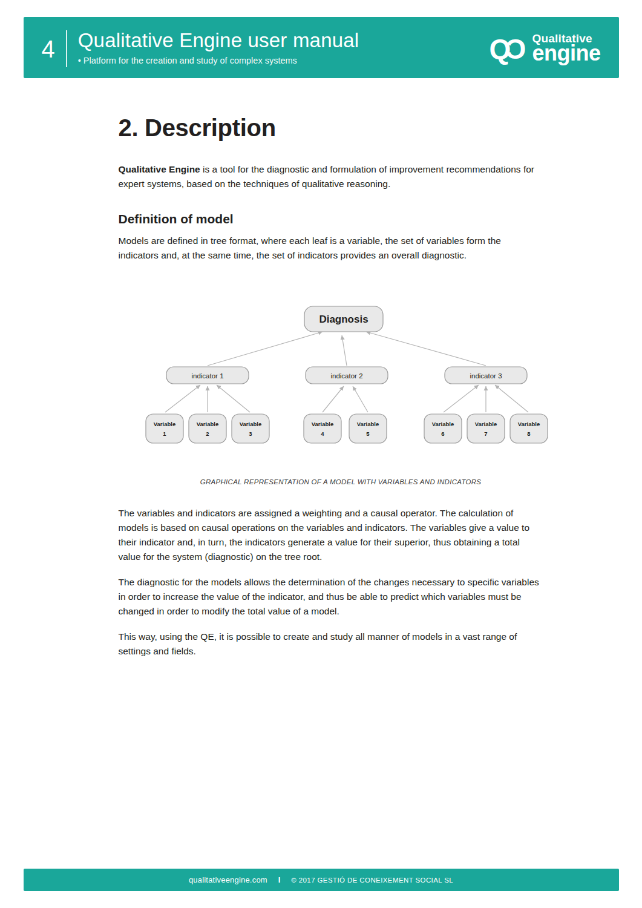4
Qualitative Engine user manual
• Platform for the creation and study of complex systems
QC Qualitative engine
2. Description
Qualitative Engine is a tool for the diagnostic and formulation of improvement recommendations for expert systems, based on the techniques of qualitative reasoning.
Definition of model
Models are defined in tree format, where each leaf is a variable, the set of variables form the indicators and, at the same time, the set of indicators provides an overall diagnostic.
Diagnosis indicator 1 indicator 2 indicator 3 Variable 1 Variable 2 Variable 3 Variable 4 Variable 5 Variable 6 Variable 7 Variable 8
GRAPHICAL REPRESENTATION OF A MODEL WITH VARIABLES AND INDICATORS
The variables and indicators are assigned a weighting and a causal operator. The calculation of models is based on causal operations on the variables and indicators. The variables give a value to their indicator and, in turn, the indicators generate a value for their superior, thus obtaining a total value for the system (diagnostic) on the tree root.
The diagnostic for the models allows the determination of the changes necessary to specific variables in order to increase the value of the indicator, and thus be able to predict which variables must be changed in order to modify the total value of a model.
This way, using the QE, it is possible to create and study all manner of models in a vast range of settings and fields.
qualitativeengine.com I © 2017 GESTIÓ DE CONEIXEMENT SOCIAL SL